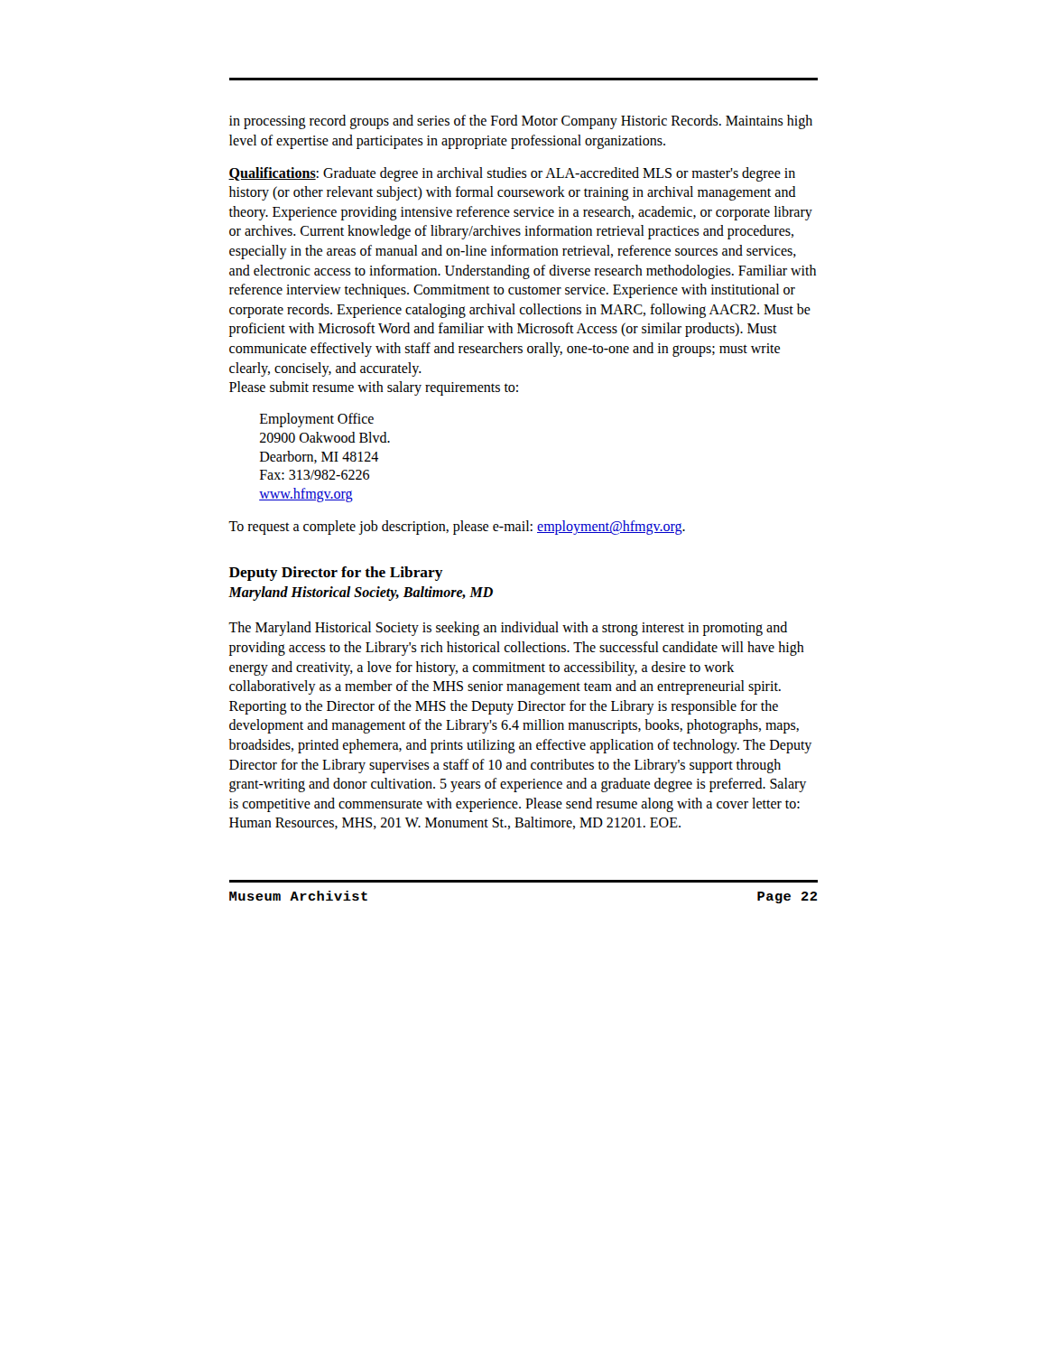in processing record groups and series of the Ford Motor Company Historic Records. Maintains high level of expertise and participates in appropriate professional organizations.
Qualifications: Graduate degree in archival studies or ALA-accredited MLS or master's degree in history (or other relevant subject) with formal coursework or training in archival management and theory. Experience providing intensive reference service in a research, academic, or corporate library or archives. Current knowledge of library/archives information retrieval practices and procedures, especially in the areas of manual and on-line information retrieval, reference sources and services, and electronic access to information. Understanding of diverse research methodologies. Familiar with reference interview techniques. Commitment to customer service. Experience with institutional or corporate records. Experience cataloging archival collections in MARC, following AACR2. Must be proficient with Microsoft Word and familiar with Microsoft Access (or similar products). Must communicate effectively with staff and researchers orally, one-to-one and in groups; must write clearly, concisely, and accurately.
Please submit resume with salary requirements to:
Employment Office
20900 Oakwood Blvd.
Dearborn, MI 48124
Fax: 313/982-6226
www.hfmgv.org
To request a complete job description, please e-mail: employment@hfmgv.org.
Deputy Director for the Library
Maryland Historical Society, Baltimore, MD
The Maryland Historical Society is seeking an individual with a strong interest in promoting and providing access to the Library's rich historical collections. The successful candidate will have high energy and creativity, a love for history, a commitment to accessibility, a desire to work collaboratively as a member of the MHS senior management team and an entrepreneurial spirit. Reporting to the Director of the MHS the Deputy Director for the Library is responsible for the development and management of the Library's 6.4 million manuscripts, books, photographs, maps, broadsides, printed ephemera, and prints utilizing an effective application of technology. The Deputy Director for the Library supervises a staff of 10 and contributes to the Library's support through grant-writing and donor cultivation. 5 years of experience and a graduate degree is preferred. Salary is competitive and commensurate with experience. Please send resume along with a cover letter to: Human Resources, MHS, 201 W. Monument St., Baltimore, MD 21201. EOE.
Museum Archivist Page 22